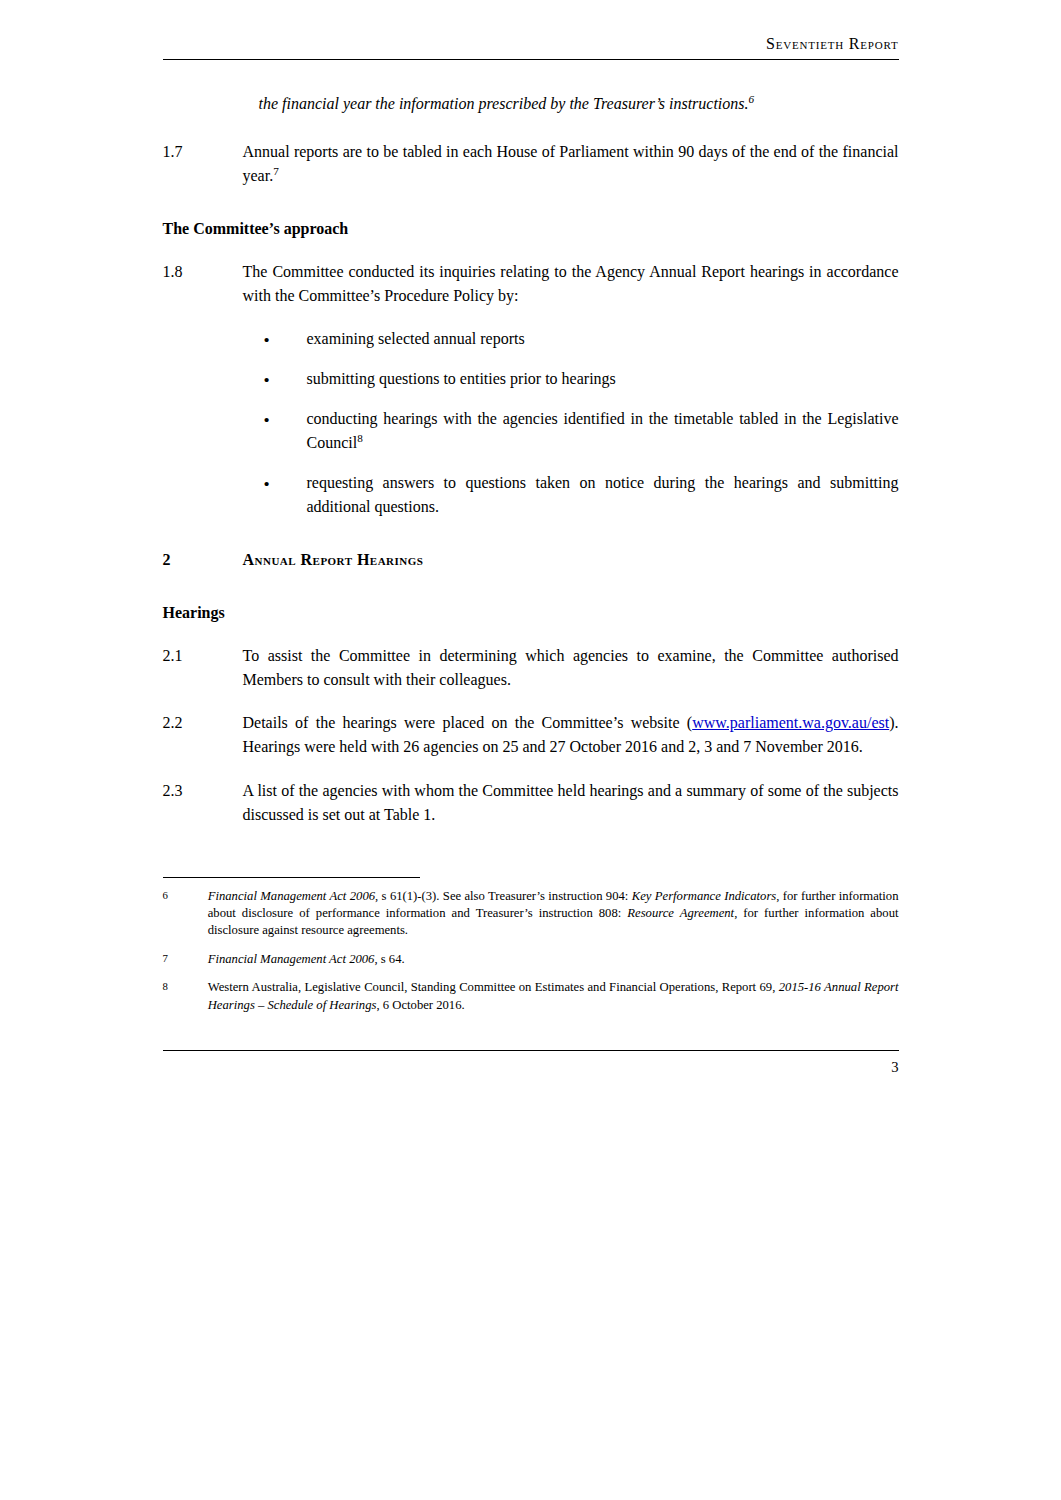Seventieth Report
the financial year the information prescribed by the Treasurer’s instructions.6
1.7
Annual reports are to be tabled in each House of Parliament within 90 days of the end of the financial year.7
The Committee’s approach
1.8
The Committee conducted its inquiries relating to the Agency Annual Report hearings in accordance with the Committee’s Procedure Policy by:
examining selected annual reports
submitting questions to entities prior to hearings
conducting hearings with the agencies identified in the timetable tabled in the Legislative Council8
requesting answers to questions taken on notice during the hearings and submitting additional questions.
2 Annual Report Hearings
Hearings
2.1
To assist the Committee in determining which agencies to examine, the Committee authorised Members to consult with their colleagues.
2.2
Details of the hearings were placed on the Committee’s website (www.parliament.wa.gov.au/est). Hearings were held with 26 agencies on 25 and 27 October 2016 and 2, 3 and 7 November 2016.
2.3
A list of the agencies with whom the Committee held hearings and a summary of some of the subjects discussed is set out at Table 1.
6
Financial Management Act 2006, s 61(1)-(3). See also Treasurer’s instruction 904: Key Performance Indicators, for further information about disclosure of performance information and Treasurer’s instruction 808: Resource Agreement, for further information about disclosure against resource agreements.
7
Financial Management Act 2006, s 64.
8
Western Australia, Legislative Council, Standing Committee on Estimates and Financial Operations, Report 69, 2015-16 Annual Report Hearings – Schedule of Hearings, 6 October 2016.
3